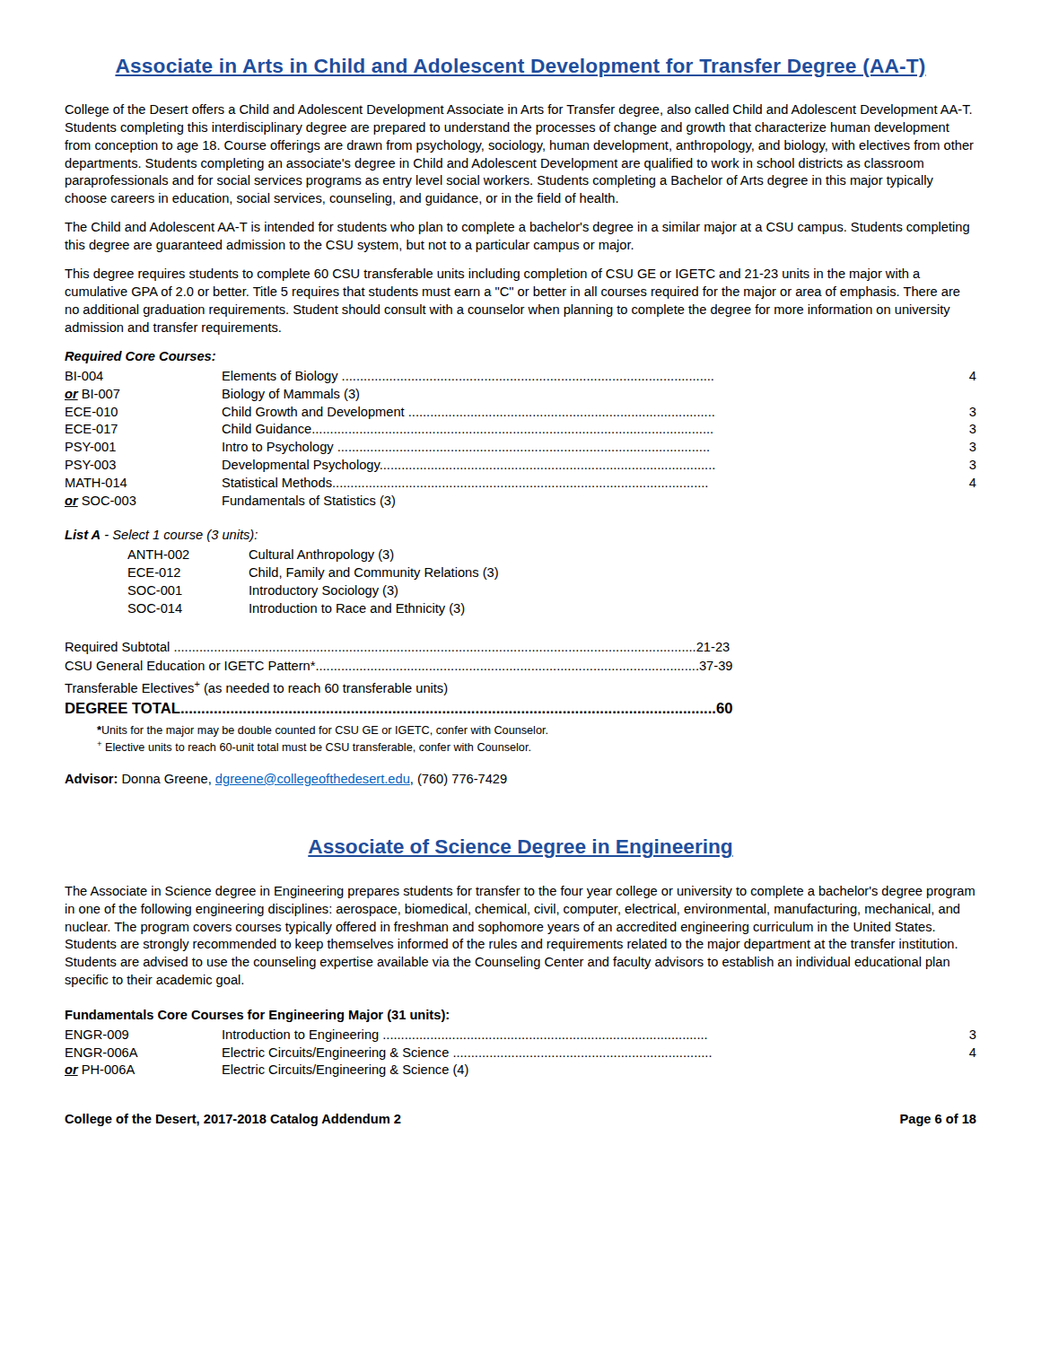Associate in Arts in Child and Adolescent Development for Transfer Degree (AA-T)
College of the Desert offers a Child and Adolescent Development Associate in Arts for Transfer degree, also called Child and Adolescent Development AA-T. Students completing this interdisciplinary degree are prepared to understand the processes of change and growth that characterize human development from conception to age 18. Course offerings are drawn from psychology, sociology, human development, anthropology, and biology, with electives from other departments. Students completing an associate's degree in Child and Adolescent Development are qualified to work in school districts as classroom paraprofessionals and for social services programs as entry level social workers. Students completing a Bachelor of Arts degree in this major typically choose careers in education, social services, counseling, and guidance, or in the field of health.
The Child and Adolescent AA-T is intended for students who plan to complete a bachelor's degree in a similar major at a CSU campus. Students completing this degree are guaranteed admission to the CSU system, but not to a particular campus or major.
This degree requires students to complete 60 CSU transferable units including completion of CSU GE or IGETC and 21-23 units in the major with a cumulative GPA of 2.0 or better. Title 5 requires that students must earn a "C" or better in all courses required for the major or area of emphasis. There are no additional graduation requirements. Student should consult with a counselor when planning to complete the degree for more information on university admission and transfer requirements.
Required Core Courses:
| BI-004 | Elements of Biology ...................................................................................................... | 4 |
| or BI-007 | Biology of Mammals (3) | |
| ECE-010 | Child Growth and Development .................................................................................... | 3 |
| ECE-017 | Child Guidance.............................................................................................................. | 3 |
| PSY-001 | Intro to Psychology ...................................................................................................... | 3 |
| PSY-003 | Developmental Psychology............................................................................................ | 3 |
| MATH-014 | Statistical Methods....................................................................................................... | 4 |
| or SOC-003 | Fundamentals of Statistics (3) | |
List A - Select 1 course (3 units):
| ANTH-002 | Cultural Anthropology (3) |
| ECE-012 | Child, Family and Community Relations (3) |
| SOC-001 | Introductory Sociology (3) |
| SOC-014 | Introduction to Race and Ethnicity (3) |
Required Subtotal ...............................................................................................................................................21-23
CSU General Education or IGETC Pattern*.........................................................................................................37-39
Transferable Electives+ (as needed to reach 60 transferable units)
DEGREE TOTAL.................................................................................................................................60
*Units for the major may be double counted for CSU GE or IGETC, confer with Counselor.
+ Elective units to reach 60-unit total must be CSU transferable, confer with Counselor.
Advisor: Donna Greene, dgreene@collegeofthedesert.edu, (760) 776-7429
Associate of Science Degree in Engineering
The Associate in Science degree in Engineering prepares students for transfer to the four year college or university to complete a bachelor's degree program in one of the following engineering disciplines: aerospace, biomedical, chemical, civil, computer, electrical, environmental, manufacturing, mechanical, and nuclear. The program covers courses typically offered in freshman and sophomore years of an accredited engineering curriculum in the United States. Students are strongly recommended to keep themselves informed of the rules and requirements related to the major department at the transfer institution. Students are advised to use the counseling expertise available via the Counseling Center and faculty advisors to establish an individual educational plan specific to their academic goal.
Fundamentals Core Courses for Engineering Major (31 units):
| ENGR-009 | Introduction to Engineering ......................................................................................... | 3 |
| ENGR-006A | Electric Circuits/Engineering & Science ....................................................................... | 4 |
| or PH-006A | Electric Circuits/Engineering & Science (4) | |
College of the Desert, 2017-2018 Catalog Addendum 2 Page 6 of 18